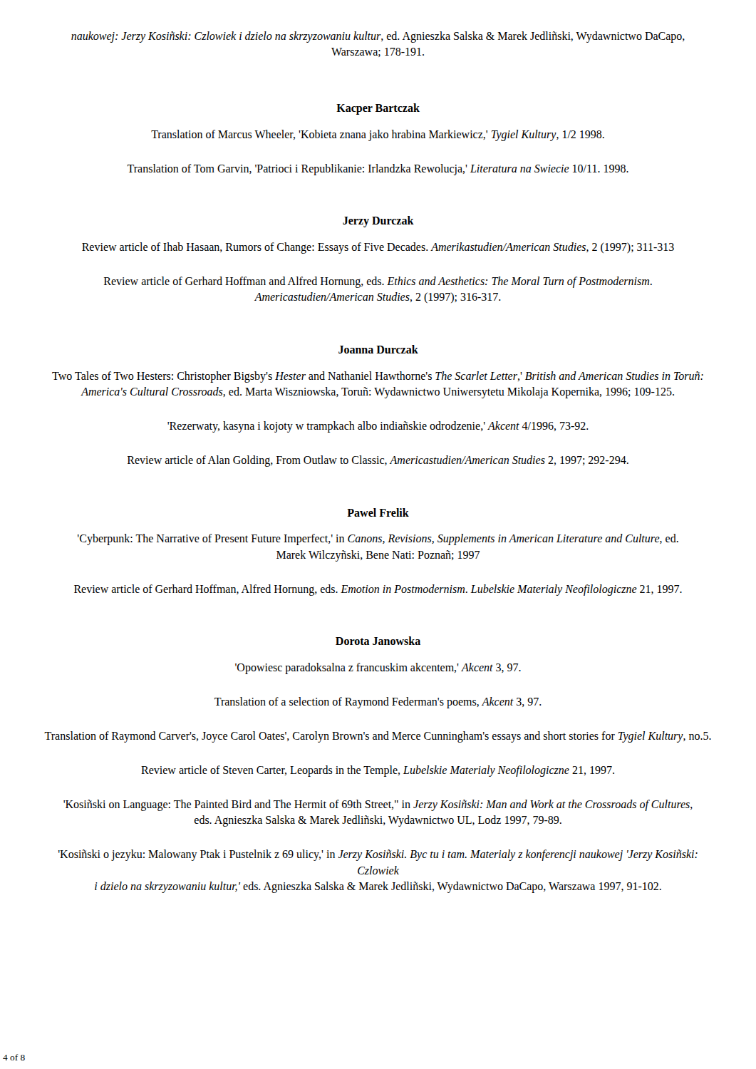naukowej: Jerzy Kosiñski: Czlowiek i dzielo na skrzyzowaniu kultur, ed. Agnieszka Salska & Marek Jedliñski, Wydawnictwo DaCapo,
Warszawa; 178-191.
Kacper Bartczak
Translation of Marcus Wheeler, 'Kobieta znana jako hrabina Markiewicz,' Tygiel Kultury, 1/2 1998.
Translation of Tom Garvin, 'Patrioci i Republikanie: Irlandzka Rewolucja,' Literatura na Swiecie 10/11. 1998.
Jerzy Durczak
Review article of Ihab Hasaan, Rumors of Change: Essays of Five Decades. Amerikastudien/American Studies, 2 (1997); 311-313
Review article of Gerhard Hoffman and Alfred Hornung, eds. Ethics and Aesthetics: The Moral Turn of Postmodernism.
Americastudien/American Studies, 2 (1997); 316-317.
Joanna Durczak
Two Tales of Two Hesters: Christopher Bigsby's Hester and Nathaniel Hawthorne's The Scarlet Letter,' British and American Studies in Toruñ:
America's Cultural Crossroads, ed. Marta Wiszniowska, Toruñ: Wydawnictwo Uniwersytetu Mikolaja Kopernika, 1996; 109-125.
'Rezerwaty, kasyna i kojoty w trampkach albo indiañskie odrodzenie,' Akcent 4/1996, 73-92.
Review article of Alan Golding, From Outlaw to Classic, Americastudien/American Studies 2, 1997; 292-294.
Pawel Frelik
'Cyberpunk: The Narrative of Present Future Imperfect,' in Canons, Revisions, Supplements in American Literature and Culture, ed.
Marek Wilczyñski, Bene Nati: Poznañ; 1997
Review article of Gerhard Hoffman, Alfred Hornung, eds. Emotion in Postmodernism. Lubelskie Materialy Neofilologiczne 21, 1997.
Dorota Janowska
'Opowiesc paradoksalna z francuskim akcentem,' Akcent 3, 97.
Translation of a selection of Raymond Federman's poems, Akcent 3, 97.
Translation of Raymond Carver's, Joyce Carol Oates', Carolyn Brown's and Merce Cunningham's essays and short stories for Tygiel Kultury, no.5.
Review article of Steven Carter, Leopards in the Temple, Lubelskie Materialy Neofilologiczne 21, 1997.
'Kosiñski on Language: The Painted Bird and The Hermit of 69th Street," in Jerzy Kosiñski: Man and Work at the Crossroads of Cultures,
eds. Agnieszka Salska & Marek Jedliñski, Wydawnictwo UL, Lodz 1997, 79-89.
'Kosiñski o jezyku: Malowany Ptak i Pustelnik z 69 ulicy,' in Jerzy Kosiñski. Byc tu i tam. Materialy z konferencji naukowej 'Jerzy Kosiñski: Czlowiek
i dzielo na skrzyzowaniu kultur,' eds. Agnieszka Salska & Marek Jedliñski, Wydawnictwo DaCapo, Warszawa 1997, 91-102.
4 of 8